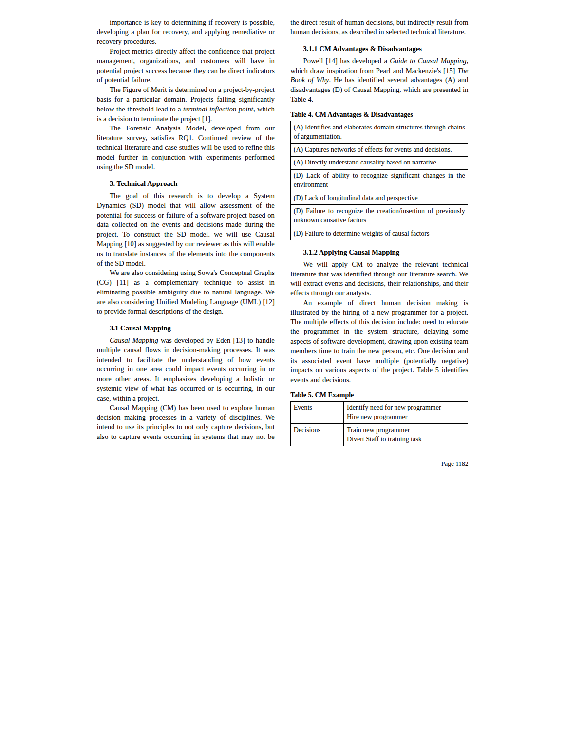importance is key to determining if recovery is possible, developing a plan for recovery, and applying remediative or recovery procedures.
Project metrics directly affect the confidence that project management, organizations, and customers will have in potential project success because they can be direct indicators of potential failure.
The Figure of Merit is determined on a project-by-project basis for a particular domain. Projects falling significantly below the threshold lead to a terminal inflection point, which is a decision to terminate the project [1].
The Forensic Analysis Model, developed from our literature survey, satisfies RQ1. Continued review of the technical literature and case studies will be used to refine this model further in conjunction with experiments performed using the SD model.
3. Technical Approach
The goal of this research is to develop a System Dynamics (SD) model that will allow assessment of the potential for success or failure of a software project based on data collected on the events and decisions made during the project. To construct the SD model, we will use Causal Mapping [10] as suggested by our reviewer as this will enable us to translate instances of the elements into the components of the SD model.
We are also considering using Sowa's Conceptual Graphs (CG) [11] as a complementary technique to assist in eliminating possible ambiguity due to natural language. We are also considering Unified Modeling Language (UML) [12] to provide formal descriptions of the design.
3.1 Causal Mapping
Causal Mapping was developed by Eden [13] to handle multiple causal flows in decision-making processes. It was intended to facilitate the understanding of how events occurring in one area could impact events occurring in or more other areas. It emphasizes developing a holistic or systemic view of what has occurred or is occurring, in our case, within a project.
Causal Mapping (CM) has been used to explore human decision making processes in a variety of disciplines. We intend to use its principles to not only capture decisions, but also to capture events occurring in systems that may not be the direct result of human decisions, but indirectly result from human decisions, as described in selected technical literature.
3.1.1 CM Advantages & Disadvantages
Powell [14] has developed a Guide to Causal Mapping, which draw inspiration from Pearl and Mackenzie's [15] The Book of Why. He has identified several advantages (A) and disadvantages (D) of Causal Mapping, which are presented in Table 4.
Table 4. CM Advantages & Disadvantages
| (A) Identifies and elaborates domain structures through chains of argumentation. |
| (A) Captures networks of effects for events and decisions. |
| (A) Directly understand causality based on narrative |
| (D) Lack of ability to recognize significant changes in the environment |
| (D) Lack of longitudinal data and perspective |
| (D) Failure to recognize the creation/insertion of previously unknown causative factors |
| (D) Failure to determine weights of causal factors |
3.1.2 Applying Causal Mapping
We will apply CM to analyze the relevant technical literature that was identified through our literature search. We will extract events and decisions, their relationships, and their effects through our analysis.
An example of direct human decision making is illustrated by the hiring of a new programmer for a project. The multiple effects of this decision include: need to educate the programmer in the system structure, delaying some aspects of software development, drawing upon existing team members time to train the new person, etc. One decision and its associated event have multiple (potentially negative) impacts on various aspects of the project. Table 5 identifies events and decisions.
Table 5. CM Example
| Events | Identify need for new programmer Hire new programmer |
| Decisions | Train new programmer Divert Staff to training task |
Page 1182